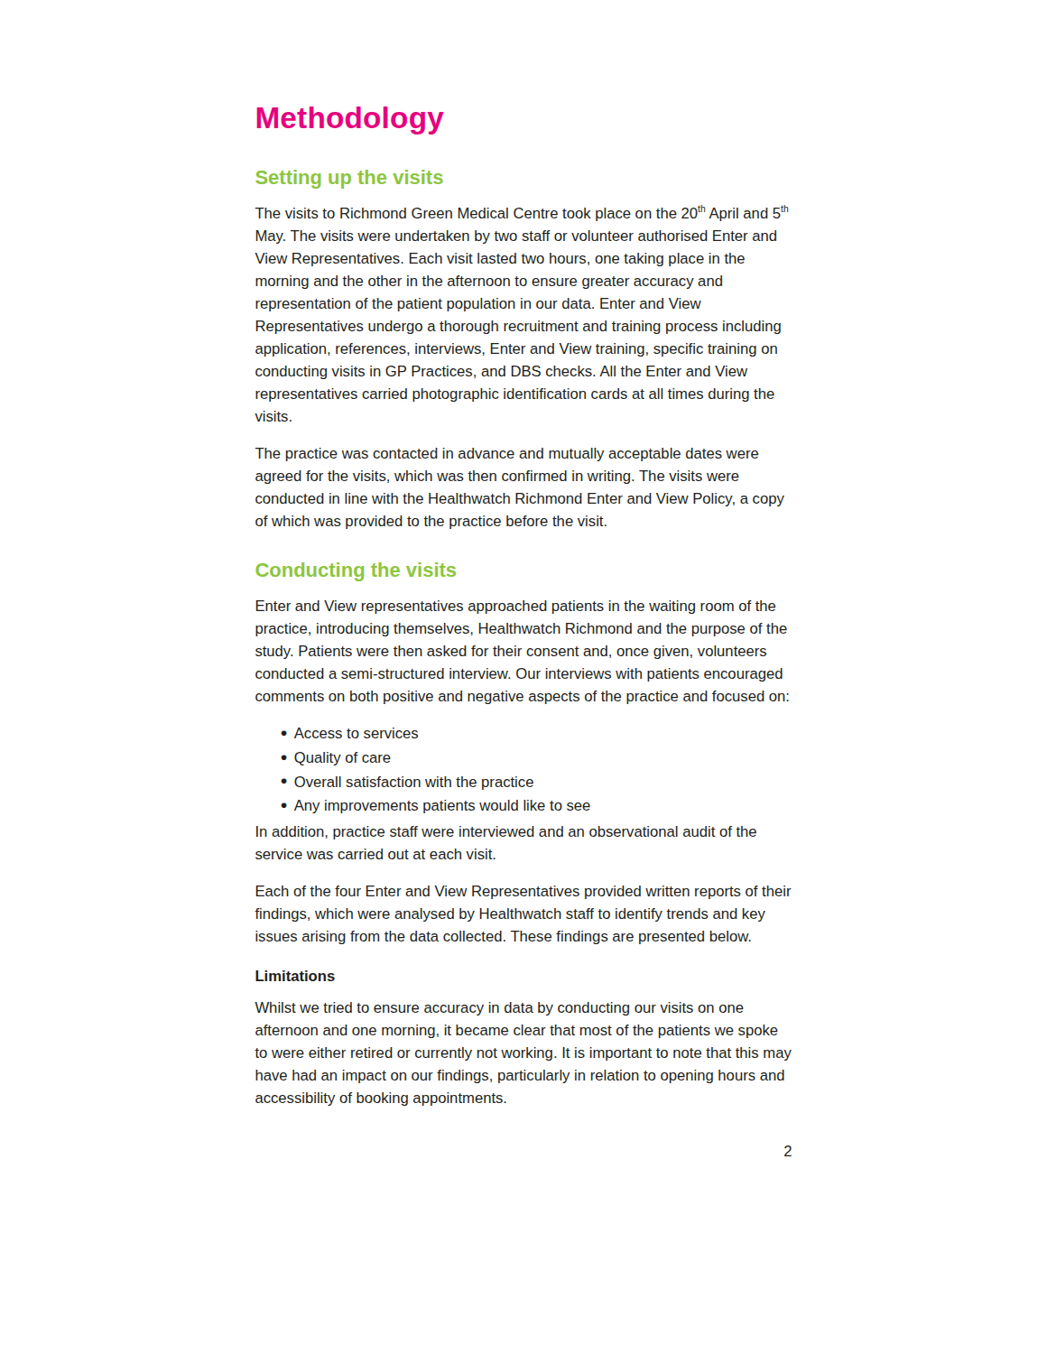Methodology
Setting up the visits
The visits to Richmond Green Medical Centre took place on the 20th April and 5th May. The visits were undertaken by two staff or volunteer authorised Enter and View Representatives. Each visit lasted two hours, one taking place in the morning and the other in the afternoon to ensure greater accuracy and representation of the patient population in our data. Enter and View Representatives undergo a thorough recruitment and training process including application, references, interviews, Enter and View training, specific training on conducting visits in GP Practices, and DBS checks. All the Enter and View representatives carried photographic identification cards at all times during the visits.
The practice was contacted in advance and mutually acceptable dates were agreed for the visits, which was then confirmed in writing. The visits were conducted in line with the Healthwatch Richmond Enter and View Policy, a copy of which was provided to the practice before the visit.
Conducting the visits
Enter and View representatives approached patients in the waiting room of the practice, introducing themselves, Healthwatch Richmond and the purpose of the study. Patients were then asked for their consent and, once given, volunteers conducted a semi-structured interview. Our interviews with patients encouraged comments on both positive and negative aspects of the practice and focused on:
Access to services
Quality of care
Overall satisfaction with the practice
Any improvements patients would like to see
In addition, practice staff were interviewed and an observational audit of the service was carried out at each visit.
Each of the four Enter and View Representatives provided written reports of their findings, which were analysed by Healthwatch staff to identify trends and key issues arising from the data collected. These findings are presented below.
Limitations
Whilst we tried to ensure accuracy in data by conducting our visits on one afternoon and one morning, it became clear that most of the patients we spoke to were either retired or currently not working. It is important to note that this may have had an impact on our findings, particularly in relation to opening hours and accessibility of booking appointments.
2